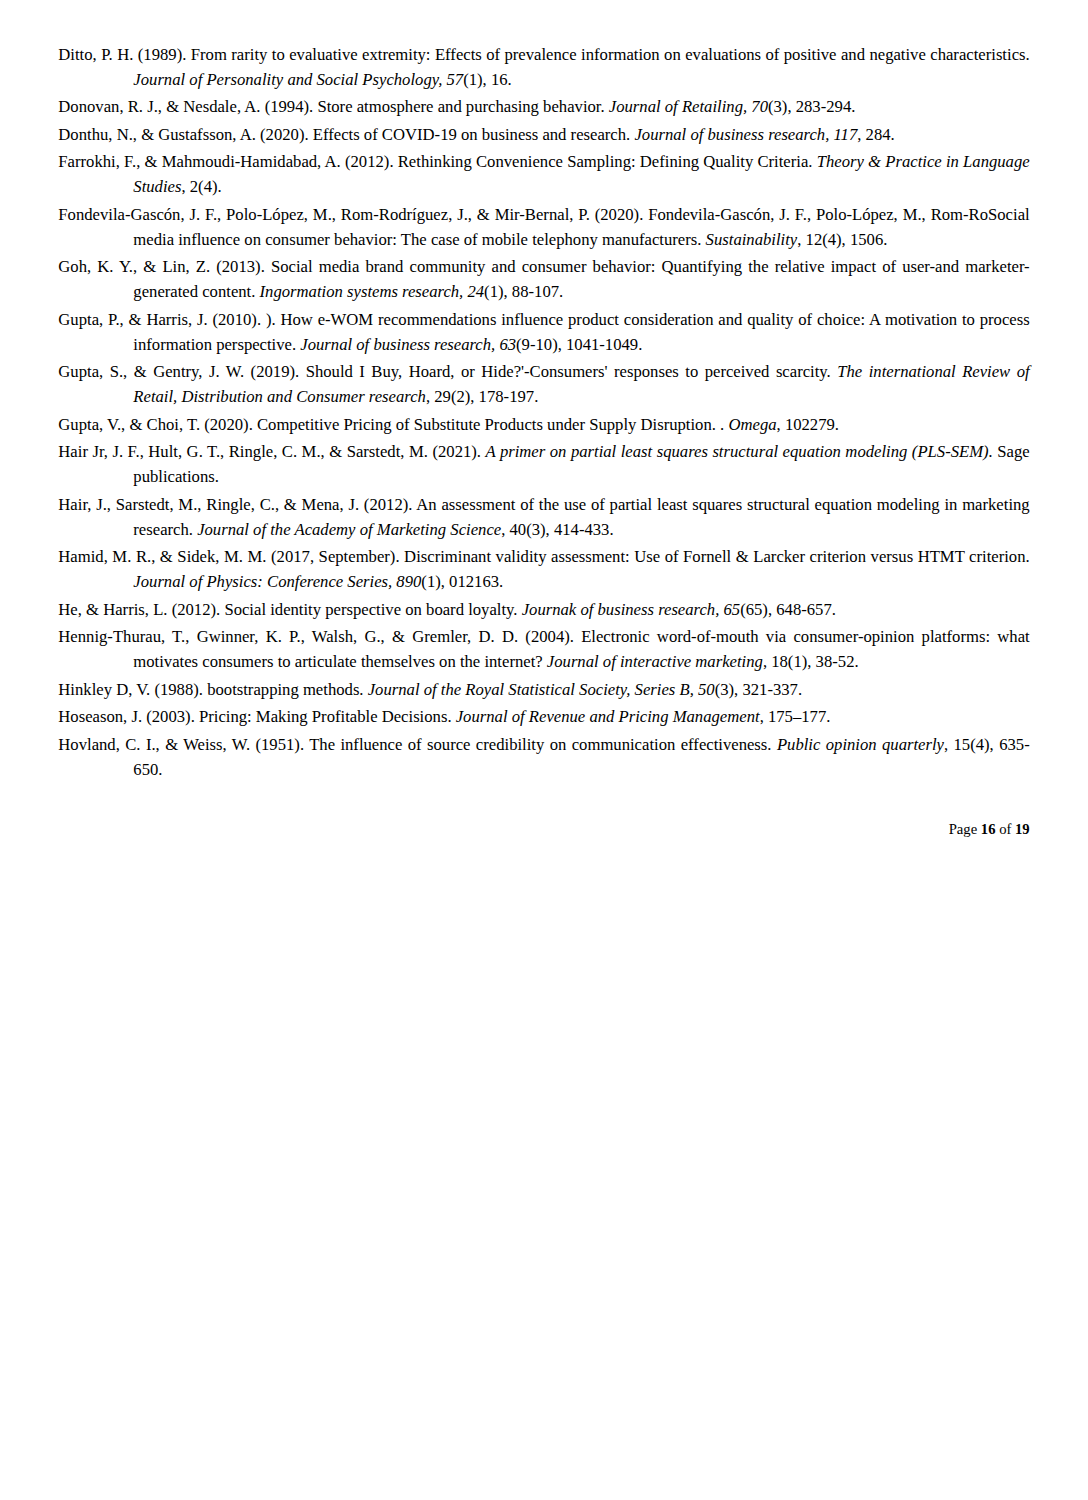Ditto, P. H. (1989). From rarity to evaluative extremity: Effects of prevalence information on evaluations of positive and negative characteristics. Journal of Personality and Social Psychology, 57(1), 16.
Donovan, R. J., & Nesdale, A. (1994). Store atmosphere and purchasing behavior. Journal of Retailing, 70(3), 283-294.
Donthu, N., & Gustafsson, A. (2020). Effects of COVID-19 on business and research. Journal of business research, 117, 284.
Farrokhi, F., & Mahmoudi-Hamidabad, A. (2012). Rethinking Convenience Sampling: Defining Quality Criteria. Theory & Practice in Language Studies, 2(4).
Fondevila-Gascón, J. F., Polo-López, M., Rom-Rodríguez, J., & Mir-Bernal, P. (2020). Fondevila-Gascón, J. F., Polo-López, M., Rom-RoSocial media influence on consumer behavior: The case of mobile telephony manufacturers. Sustainability, 12(4), 1506.
Goh, K. Y., & Lin, Z. (2013). Social media brand community and consumer behavior: Quantifying the relative impact of user-and marketer-generated content. Ingormation systems research, 24(1), 88-107.
Gupta, P., & Harris, J. (2010). ). How e-WOM recommendations influence product consideration and quality of choice: A motivation to process information perspective. Journal of business research, 63(9-10), 1041-1049.
Gupta, S., & Gentry, J. W. (2019). Should I Buy, Hoard, or Hide?'-Consumers' responses to perceived scarcity. The international Review of Retail, Distribution and Consumer research, 29(2), 178-197.
Gupta, V., & Choi, T. (2020). Competitive Pricing of Substitute Products under Supply Disruption. . Omega, 102279.
Hair Jr, J. F., Hult, G. T., Ringle, C. M., & Sarstedt, M. (2021). A primer on partial least squares structural equation modeling (PLS-SEM). Sage publications.
Hair, J., Sarstedt, M., Ringle, C., & Mena, J. (2012). An assessment of the use of partial least squares structural equation modeling in marketing research. Journal of the Academy of Marketing Science, 40(3), 414-433.
Hamid, M. R., & Sidek, M. M. (2017, September). Discriminant validity assessment: Use of Fornell & Larcker criterion versus HTMT criterion. Journal of Physics: Conference Series, 890(1), 012163.
He, & Harris, L. (2012). Social identity perspective on board loyalty. Journak of business research, 65(65), 648-657.
Hennig-Thurau, T., Gwinner, K. P., Walsh, G., & Gremler, D. D. (2004). Electronic word-of-mouth via consumer-opinion platforms: what motivates consumers to articulate themselves on the internet? Journal of interactive marketing, 18(1), 38-52.
Hinkley D, V. (1988). bootstrapping methods. Journal of the Royal Statistical Society, Series B, 50(3), 321-337.
Hoseason, J. (2003). Pricing: Making Profitable Decisions. Journal of Revenue and Pricing Management, 175–177.
Hovland, C. I., & Weiss, W. (1951). The influence of source credibility on communication effectiveness. Public opinion quarterly, 15(4), 635-650.
Page 16 of 19